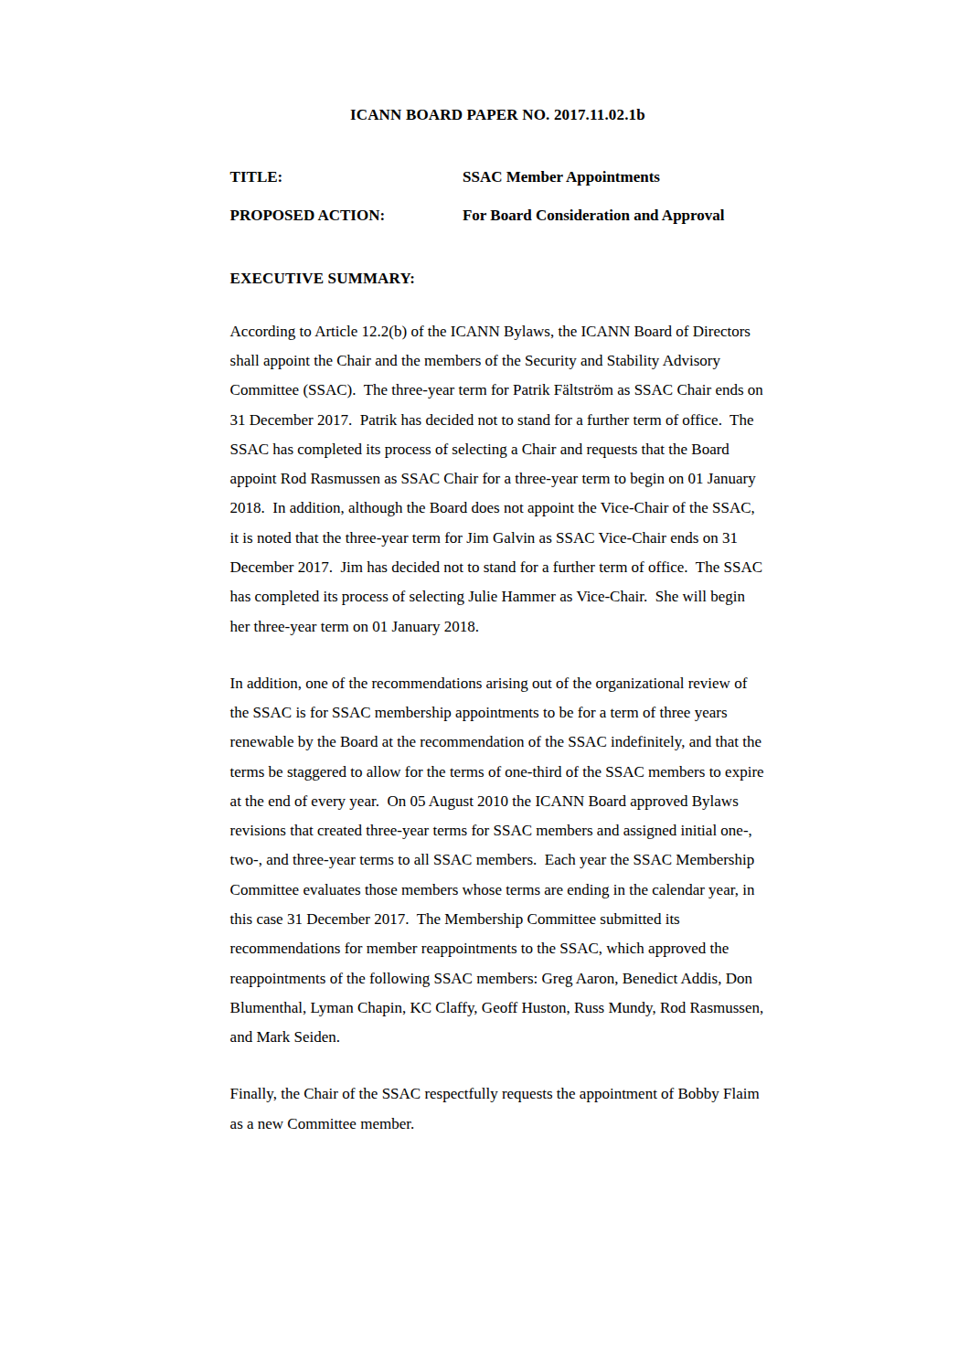ICANN BOARD PAPER NO. 2017.11.02.1b
| TITLE: | SSAC Member Appointments |
| PROPOSED ACTION: | For Board Consideration and Approval |
EXECUTIVE SUMMARY:
According to Article 12.2(b) of the ICANN Bylaws, the ICANN Board of Directors shall appoint the Chair and the members of the Security and Stability Advisory Committee (SSAC). The three-year term for Patrik Fältström as SSAC Chair ends on 31 December 2017. Patrik has decided not to stand for a further term of office. The SSAC has completed its process of selecting a Chair and requests that the Board appoint Rod Rasmussen as SSAC Chair for a three-year term to begin on 01 January 2018. In addition, although the Board does not appoint the Vice-Chair of the SSAC, it is noted that the three-year term for Jim Galvin as SSAC Vice-Chair ends on 31 December 2017. Jim has decided not to stand for a further term of office. The SSAC has completed its process of selecting Julie Hammer as Vice-Chair. She will begin her three-year term on 01 January 2018.
In addition, one of the recommendations arising out of the organizational review of the SSAC is for SSAC membership appointments to be for a term of three years renewable by the Board at the recommendation of the SSAC indefinitely, and that the terms be staggered to allow for the terms of one-third of the SSAC members to expire at the end of every year. On 05 August 2010 the ICANN Board approved Bylaws revisions that created three-year terms for SSAC members and assigned initial one-, two-, and three-year terms to all SSAC members. Each year the SSAC Membership Committee evaluates those members whose terms are ending in the calendar year, in this case 31 December 2017. The Membership Committee submitted its recommendations for member reappointments to the SSAC, which approved the reappointments of the following SSAC members: Greg Aaron, Benedict Addis, Don Blumenthal, Lyman Chapin, KC Claffy, Geoff Huston, Russ Mundy, Rod Rasmussen, and Mark Seiden.
Finally, the Chair of the SSAC respectfully requests the appointment of Bobby Flaim as a new Committee member.